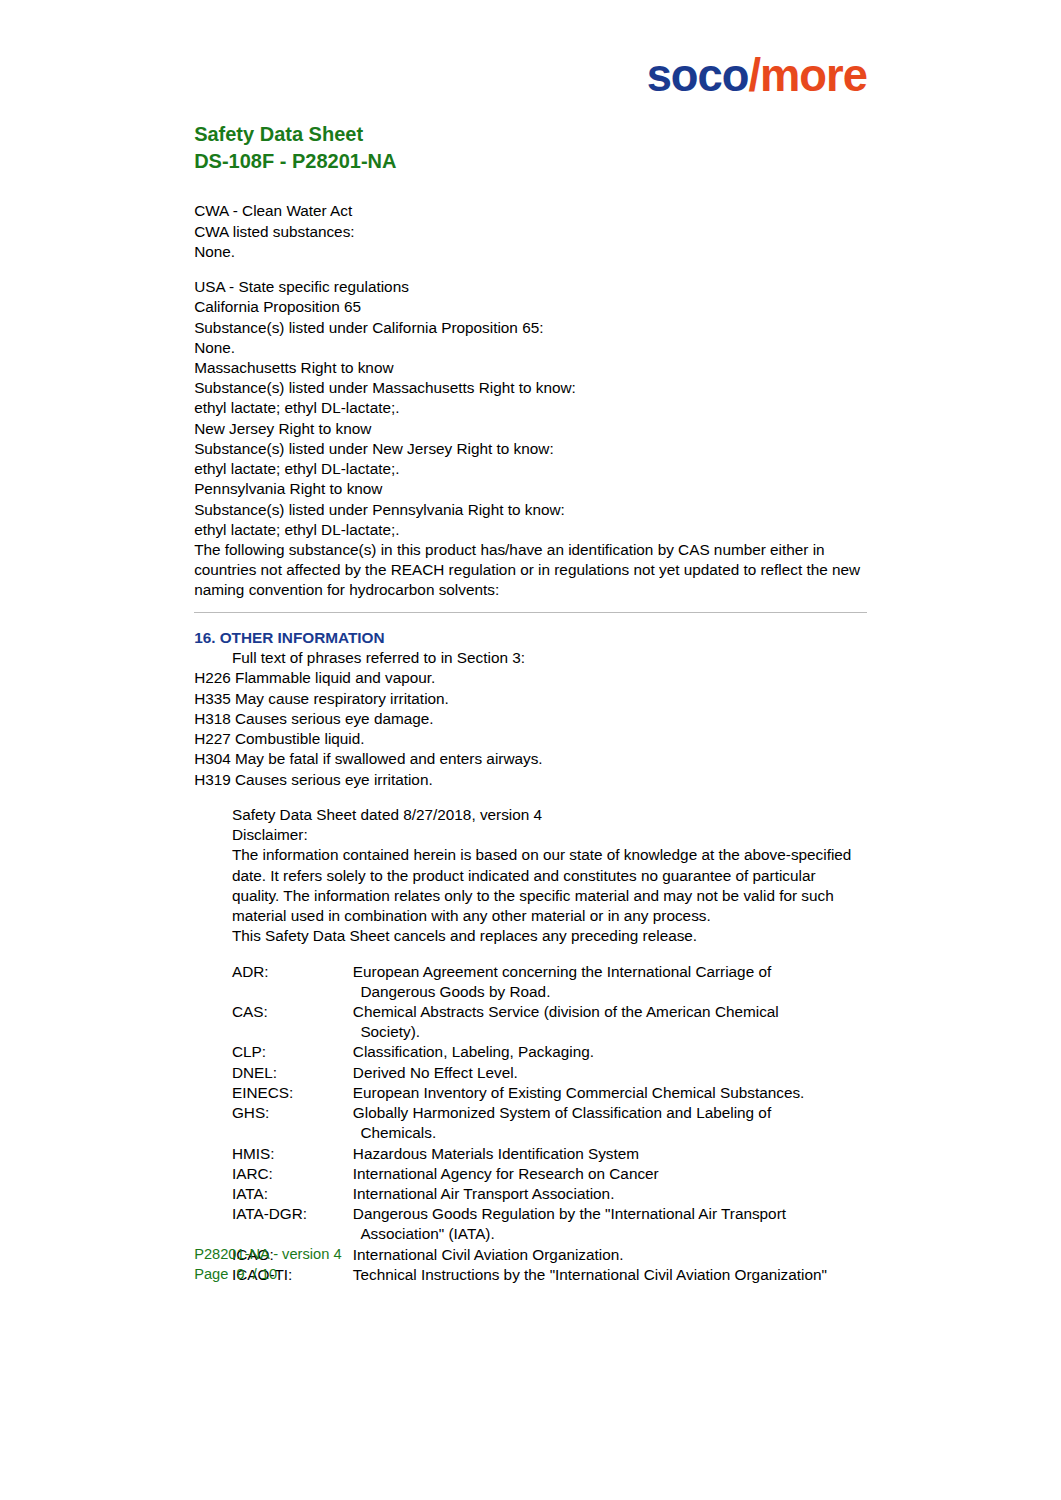soco/more
Safety Data SheetDS-108F - P28201-NA
CWA - Clean Water Act
CWA listed substances:
None.
USA - State specific regulations
California Proposition 65
Substance(s) listed under California Proposition 65:
None.
Massachusetts Right to know
Substance(s) listed under Massachusetts Right to know:
ethyl lactate; ethyl DL-lactate;.
New Jersey Right to know
Substance(s) listed under New Jersey Right to know:
ethyl lactate; ethyl DL-lactate;.
Pennsylvania Right to know
Substance(s) listed under Pennsylvania Right to know:
ethyl lactate; ethyl DL-lactate;.
The following substance(s) in this product has/have an identification by CAS number either in countries not affected by the REACH regulation or in regulations not yet updated to reflect the new naming convention for hydrocarbon solvents:
16. OTHER INFORMATION
Full text of phrases referred to in Section 3:
H226 Flammable liquid and vapour.
H335 May cause respiratory irritation.
H318 Causes serious eye damage.
H227 Combustible liquid.
H304 May be fatal if swallowed and enters airways.
H319 Causes serious eye irritation.
Safety Data Sheet dated 8/27/2018, version 4
Disclaimer:
The information contained herein is based on our state of knowledge at the above-specified date. It refers solely to the product indicated and constitutes no guarantee of particular quality. The information relates only to the specific material and may not be valid for such material used in combination with any other material or in any process.
This Safety Data Sheet cancels and replaces any preceding release.
| ADR: | European Agreement concerning the International Carriage of Dangerous Goods by Road. |
| CAS: | Chemical Abstracts Service (division of the American Chemical Society). |
| CLP: | Classification, Labeling, Packaging. |
| DNEL: | Derived No Effect Level. |
| EINECS: | European Inventory of Existing Commercial Chemical Substances. |
| GHS: | Globally Harmonized System of Classification and Labeling of Chemicals. |
| HMIS: | Hazardous Materials Identification System |
| IARC: | International Agency for Research on Cancer |
| IATA: | International Air Transport Association. |
| IATA-DGR: | Dangerous Goods Regulation by the "International Air Transport Association" (IATA). |
| ICAO: | International Civil Aviation Organization. |
| ICAO-TI: | Technical Instructions by the "International Civil Aviation Organization" |
P28201-NA - version 4
Page 9 / 10